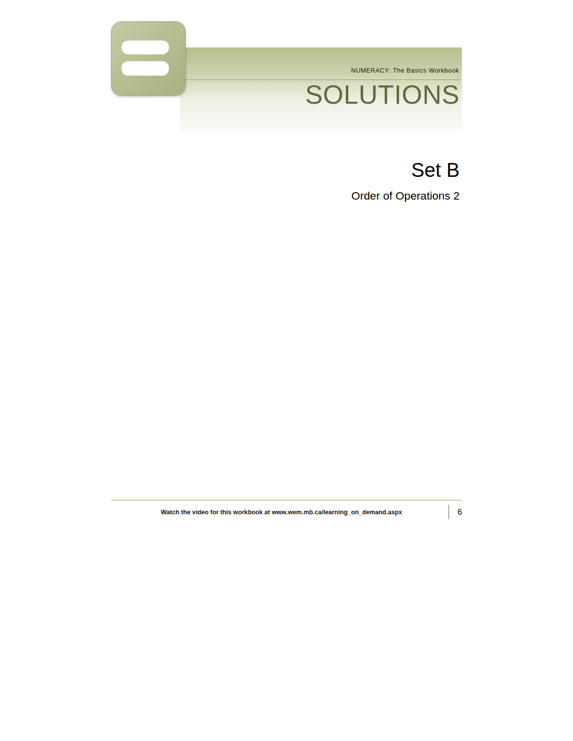NUMERACY: The Basics Workbook
SOLUTIONS
Set B
Order of Operations 2
Watch the video for this workbook at www.wem.mb.ca/learning_on_demand.aspx
6